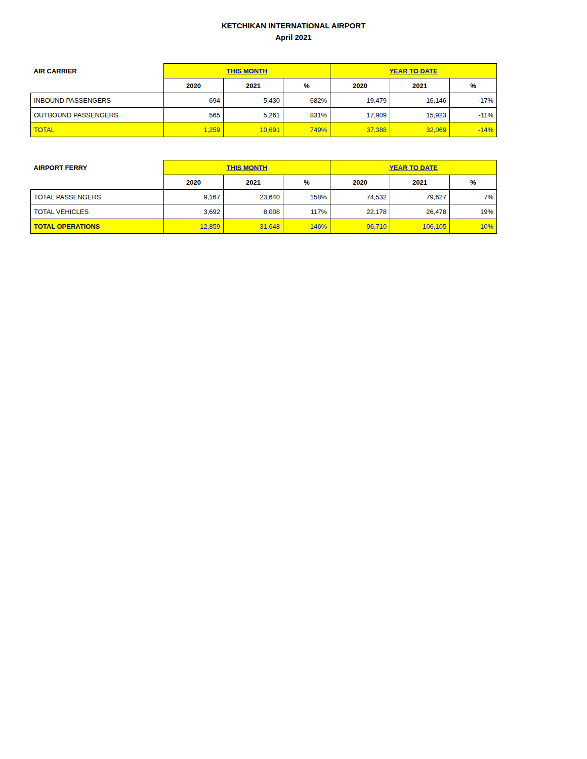KETCHIKAN INTERNATIONAL AIRPORT
April 2021
| AIR CARRIER | THIS MONTH | YEAR TO DATE |
| | 2020 | 2021 | % | 2020 | 2021 | % |
| INBOUND PASSENGERS | 694 | 5,430 | 682% | 19,479 | 16,146 | -17% |
| OUTBOUND PASSENGERS | 565 | 5,261 | 831% | 17,909 | 15,923 | -11% |
| TOTAL | 1,259 | 10,691 | 749% | 37,388 | 32,069 | -14% |
| AIRPORT FERRY | THIS MONTH | YEAR TO DATE |
| | 2020 | 2021 | % | 2020 | 2021 | % |
| TOTAL PASSENGERS | 9,167 | 23,640 | 158% | 74,532 | 79,627 | 7% |
| TOTAL VEHICLES | 3,692 | 8,008 | 117% | 22,178 | 26,478 | 19% |
| TOTAL OPERATIONS | 12,859 | 31,648 | 146% | 96,710 | 106,105 | 10% |